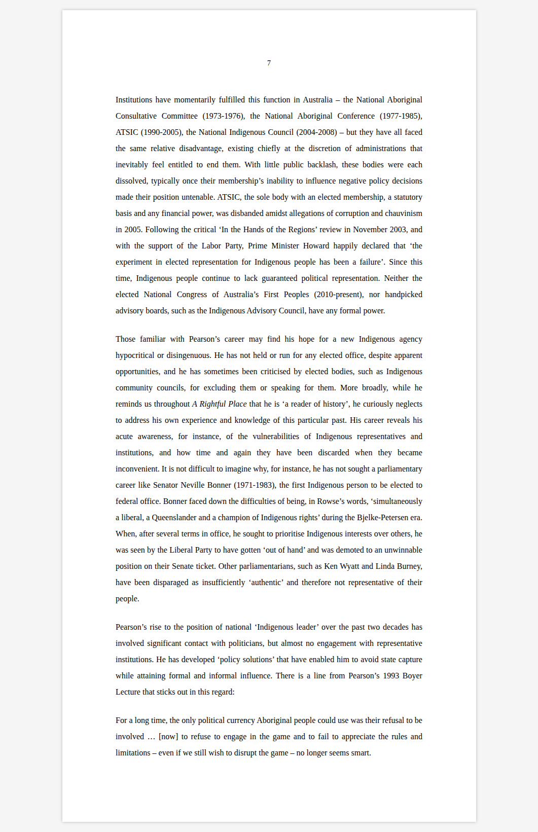7
Institutions have momentarily fulfilled this function in Australia – the National Aboriginal Consultative Committee (1973-1976), the National Aboriginal Conference (1977-1985), ATSIC (1990-2005), the National Indigenous Council (2004-2008) – but they have all faced the same relative disadvantage, existing chiefly at the discretion of administrations that inevitably feel entitled to end them. With little public backlash, these bodies were each dissolved, typically once their membership’s inability to influence negative policy decisions made their position untenable. ATSIC, the sole body with an elected membership, a statutory basis and any financial power, was disbanded amidst allegations of corruption and chauvinism in 2005. Following the critical ‘In the Hands of the Regions’ review in November 2003, and with the support of the Labor Party, Prime Minister Howard happily declared that ‘the experiment in elected representation for Indigenous people has been a failure’. Since this time, Indigenous people continue to lack guaranteed political representation. Neither the elected National Congress of Australia’s First Peoples (2010-present), nor handpicked advisory boards, such as the Indigenous Advisory Council, have any formal power.
Those familiar with Pearson’s career may find his hope for a new Indigenous agency hypocritical or disingenuous. He has not held or run for any elected office, despite apparent opportunities, and he has sometimes been criticised by elected bodies, such as Indigenous community councils, for excluding them or speaking for them. More broadly, while he reminds us throughout A Rightful Place that he is ‘a reader of history’, he curiously neglects to address his own experience and knowledge of this particular past. His career reveals his acute awareness, for instance, of the vulnerabilities of Indigenous representatives and institutions, and how time and again they have been discarded when they became inconvenient. It is not difficult to imagine why, for instance, he has not sought a parliamentary career like Senator Neville Bonner (1971-1983), the first Indigenous person to be elected to federal office. Bonner faced down the difficulties of being, in Rowse’s words, ‘simultaneously a liberal, a Queenslander and a champion of Indigenous rights’ during the Bjelke-Petersen era. When, after several terms in office, he sought to prioritise Indigenous interests over others, he was seen by the Liberal Party to have gotten ‘out of hand’ and was demoted to an unwinnable position on their Senate ticket. Other parliamentarians, such as Ken Wyatt and Linda Burney, have been disparaged as insufficiently ‘authentic’ and therefore not representative of their people.
Pearson’s rise to the position of national ‘Indigenous leader’ over the past two decades has involved significant contact with politicians, but almost no engagement with representative institutions. He has developed ‘policy solutions’ that have enabled him to avoid state capture while attaining formal and informal influence. There is a line from Pearson’s 1993 Boyer Lecture that sticks out in this regard:
For a long time, the only political currency Aboriginal people could use was their refusal to be involved … [now] to refuse to engage in the game and to fail to appreciate the rules and limitations – even if we still wish to disrupt the game – no longer seems smart.